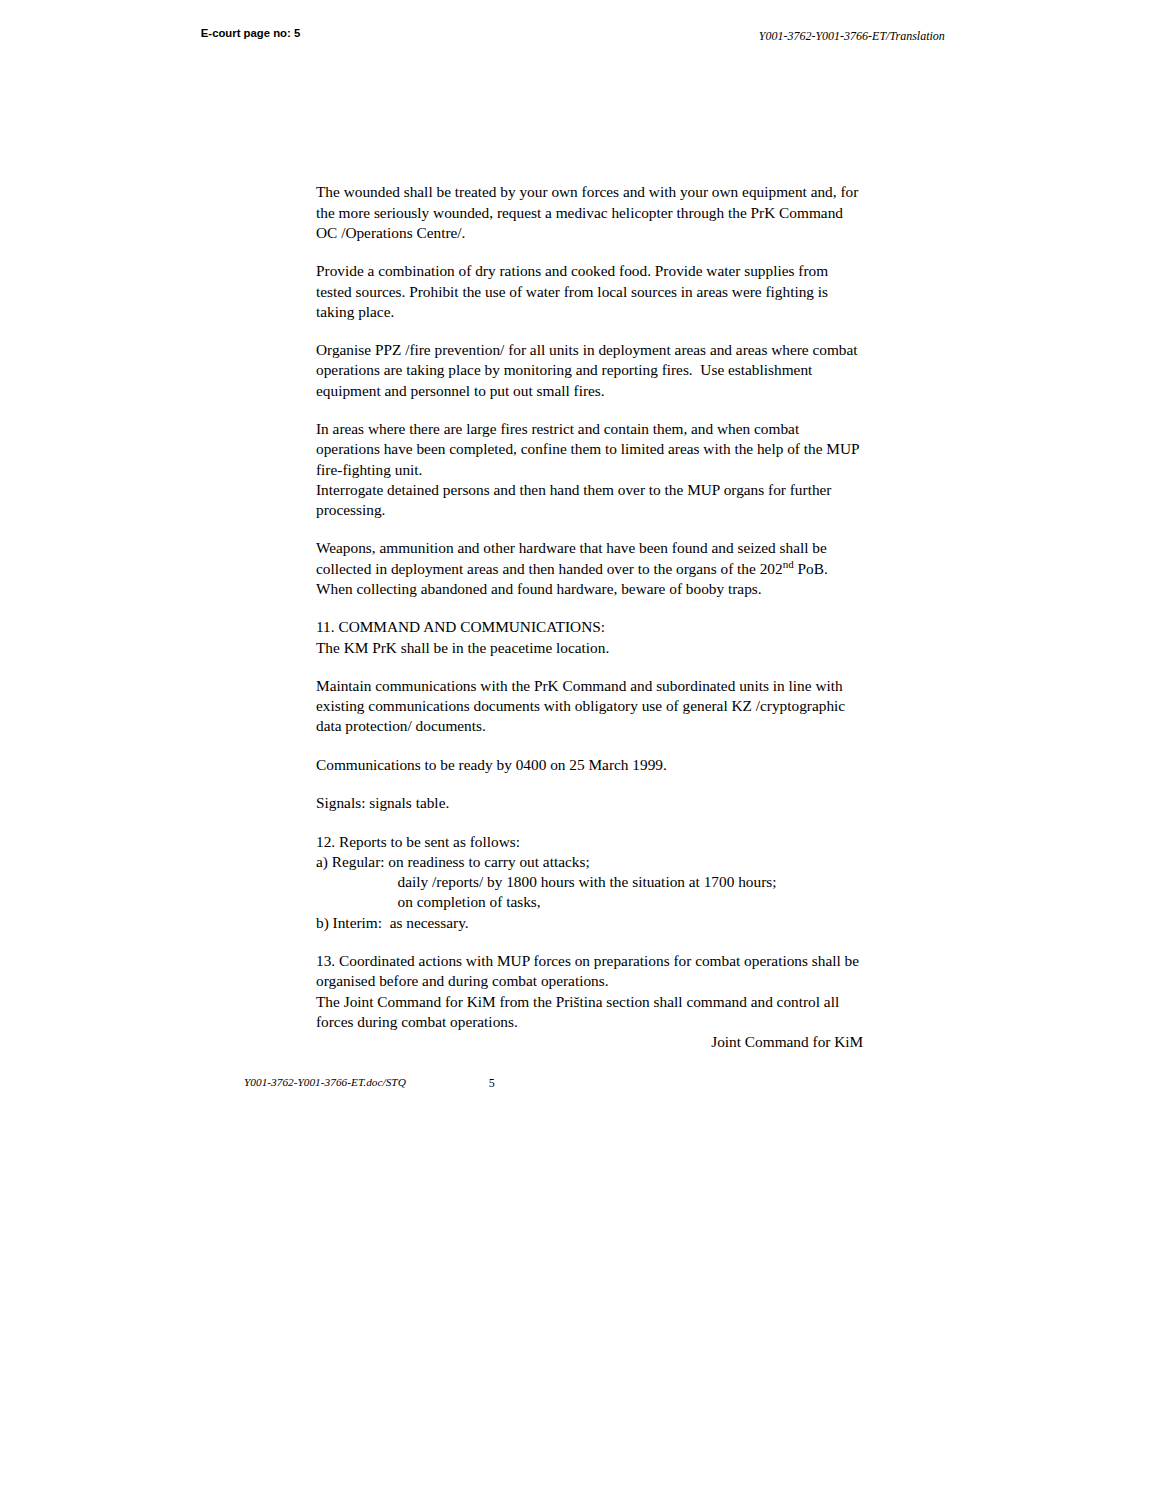E-court page no: 5
Y001-3762-Y001-3766-ET/Translation
The wounded shall be treated by your own forces and with your own equipment and, for the more seriously wounded, request a medivac helicopter through the PrK Command OC /Operations Centre/.
Provide a combination of dry rations and cooked food. Provide water supplies from tested sources. Prohibit the use of water from local sources in areas were fighting is taking place.
Organise PPZ /fire prevention/ for all units in deployment areas and areas where combat operations are taking place by monitoring and reporting fires. Use establishment equipment and personnel to put out small fires.
In areas where there are large fires restrict and contain them, and when combat operations have been completed, confine them to limited areas with the help of the MUP fire-fighting unit.
Interrogate detained persons and then hand them over to the MUP organs for further processing.
Weapons, ammunition and other hardware that have been found and seized shall be collected in deployment areas and then handed over to the organs of the 202nd PoB. When collecting abandoned and found hardware, beware of booby traps.
11. COMMAND AND COMMUNICATIONS:
The KM PrK shall be in the peacetime location.
Maintain communications with the PrK Command and subordinated units in line with existing communications documents with obligatory use of general KZ /cryptographic data protection/ documents.
Communications to be ready by 0400 on 25 March 1999.
Signals: signals table.
12. Reports to be sent as follows:
a) Regular: on readiness to carry out attacks;
daily /reports/ by 1800 hours with the situation at 1700 hours;
on completion of tasks,
b) Interim: as necessary.
13. Coordinated actions with MUP forces on preparations for combat operations shall be organised before and during combat operations.
The Joint Command for KiM from the Priština section shall command and control all forces during combat operations.
Joint Command for KiM
Y001-3762-Y001-3766-ET.doc/STQ 5